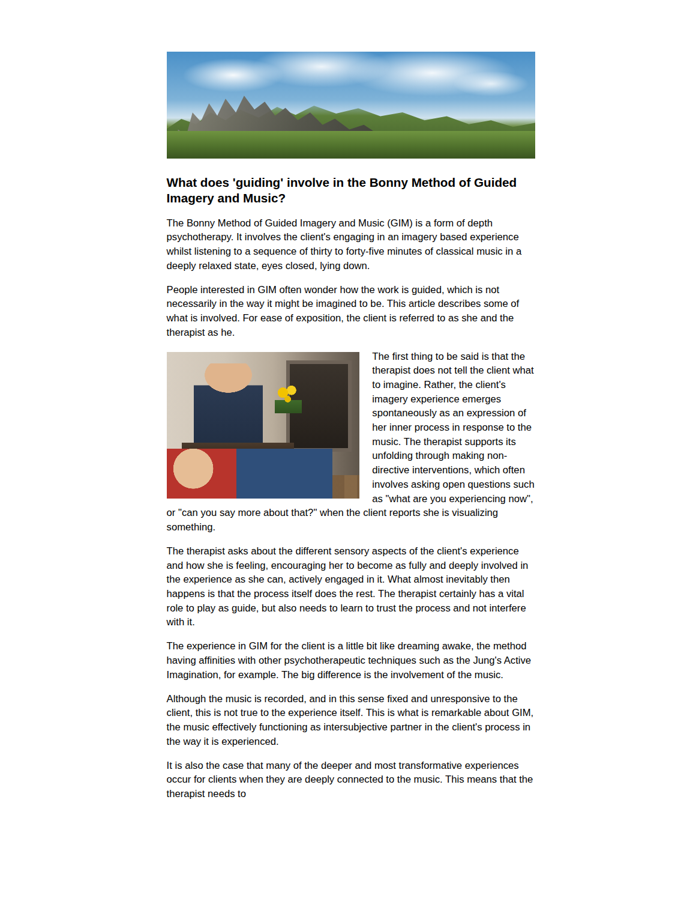What does 'guiding' involve in the Bonny Method of Guided Imagery and Music?
The Bonny Method of Guided Imagery and Music (GIM) is a form of depth psychotherapy. It involves the client's engaging in an imagery based experience whilst listening to a sequence of thirty to forty-five minutes of classical music in a deeply relaxed state, eyes closed, lying down.
People interested in GIM often wonder how the work is guided, which is not necessarily in the way it might be imagined to be. This article describes some of what is involved. For ease of exposition, the client is referred to as she and the therapist as he.
The first thing to be said is that the therapist does not tell the client what to imagine. Rather, the client's imagery experience emerges spontaneously as an expression of her inner process in response to the music. The therapist supports its unfolding through making non-directive interventions, which often involves asking open questions such as "what are you experiencing now", or "can you say more about that?" when the client reports she is visualizing something.
The therapist asks about the different sensory aspects of the client's experience and how she is feeling, encouraging her to become as fully and deeply involved in the experience as she can, actively engaged in it. What almost inevitably then happens is that the process itself does the rest. The therapist certainly has a vital role to play as guide, but also needs to learn to trust the process and not interfere with it.
The experience in GIM for the client is a little bit like dreaming awake, the method having affinities with other psychotherapeutic techniques such as the Jung's Active Imagination, for example. The big difference is the involvement of the music.
Although the music is recorded, and in this sense fixed and unresponsive to the client, this is not true to the experience itself. This is what is remarkable about GIM, the music effectively functioning as intersubjective partner in the client's process in the way it is experienced.
It is also the case that many of the deeper and most transformative experiences occur for clients when they are deeply connected to the music. This means that the therapist needs to